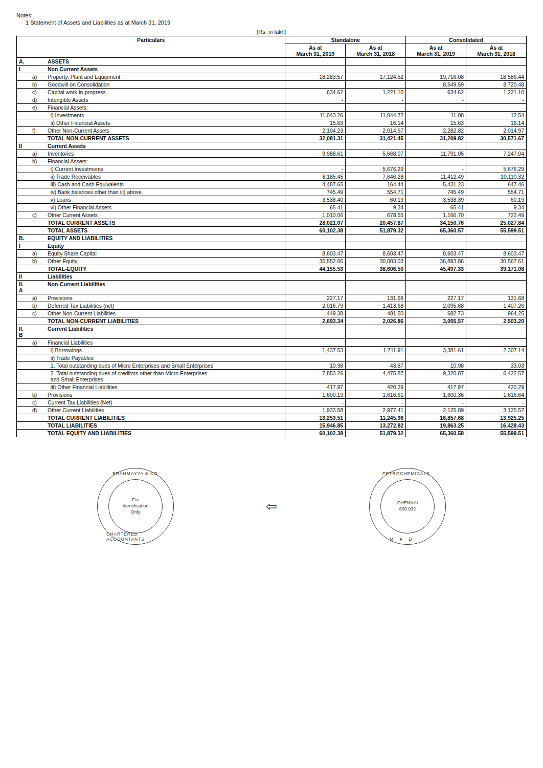Notes:
1 Statement of Assets and Liabilities as at March 31, 2019
(Rs. in lakh)
| Particulars | Standalone | Consolidated |
| --- | --- | --- |
| As at March 31, 2019 | As at March 31, 2018 | As at March 31, 2019 | As at March 31, 2018 |
| A. | | ASSETS | | | | |
| I | | Non Current Assets | | | | |
| | a) | Property, Plant and Equipment | 18,283.57 | 17,124.52 | 19,716.08 | 18,586.44 |
| | b) | Goodwill on Consolidation | | | 8,549.59 | 8,720.48 |
| | c) | Capital work-in-progress | 634.62 | 1,221.10 | 634.62 | 1,221.10 |
| | d) | Intangible Assets | - | - | - | - |
| | e) | Financial Assets: | | | | |
| | | i) Investments | 11,043.26 | 11,044.72 | 11.08 | 12.54 |
| | | ii) Other Financial Assets | 15.63 | 16.14 | 15.63 | 16.14 |
| | f) | Other Non-Current Assets | 2,104.23 | 2,014.97 | 2,282.82 | 2,014.97 |
| | | TOTAL NON-CURRENT ASSETS | 32,081.31 | 31,421.45 | 31,209.82 | 30,571.67 |
| II | | Current Assets | | | | |
| | a) | Inventories | 9,988.61 | 5,668.07 | 11,791.05 | 7,247.04 |
| | b) | Financial Assets: | | | | |
| | | i) Current Investments | - | 5,676.29 | - | 5,676.29 |
| | | ii) Trade Receivables | 8,185.45 | 7,646.28 | 11,412.49 | 10,110.32 |
| | | iii) Cash and Cash Equivalents | 4,487.65 | 164.44 | 5,431.23 | 647.46 |
| | | iv) Bank balances other than iii) above | 745.49 | 554.71 | 745.49 | 554.71 |
| | | v) Loans | 3,538.40 | 60.19 | 3,538.39 | 60.19 |
| | | vi) Other Financial Assets | 65.41 | 9.34 | 65.41 | 9.34 |
| | c) | Other Current Assets | 1,010.06 | 678.55 | 1,166.70 | 722.49 |
| | | TOTAL CURRENT ASSETS | 28,021.07 | 20,457.87 | 34,150.76 | 25,027.84 |
| | | TOTAL ASSETS | 60,102.38 | 51,879.32 | 65,360.57 | 55,599.51 |
| B. | | EQUITY AND LIABILITIES | | | | |
| I | | Equity | | | | |
| | a) | Equity Share Capital | 8,603.47 | 8,603.47 | 8,603.47 | 8,603.47 |
| | b) | Other Equity | 35,552.06 | 30,003.03 | 36,893.86 | 30,567.61 |
| | | TOTAL-EQUITY | 44,155.53 | 38,606.50 | 45,497.33 | 39,171.08 |
| II | | Liabilities | | | | |
| II. A | | Non-Current Liabilities | | | | |
| | a) | Provisions | 227.17 | 131.68 | 227.17 | 131.68 |
| | b) | Deferred Tax Liabilities (net) | 2,016.79 | 1,413.68 | 2,095.68 | 1,407.26 |
| | c) | Other Non-Current Liabilities | 449.38 | 481.50 | 682.73 | 964.25 |
| | | TOTAL NON-CURRENT LIABILITIES | 2,693.34 | 2,026.86 | 3,005.57 | 2,503.20 |
| II. B | | Current Liabilities | | | | |
| | a) | Financial Liabilities | | | | |
| | | i) Borrowings | 1,437.53 | 1,711.91 | 3,381.61 | 2,307.14 |
| | | ii) Trade Payables | | | | |
| | | 1. Total outstanding dues of Micro Enterprises and Small Enterprises | 10.98 | 43.87 | 10.98 | 33.03 |
| | | 2. Total outstanding dues of creditors other than Micro Enterprises and Small Enterprises | 7,853.26 | 4,475.87 | 9,320.87 | 6,422.57 |
| | | iii) Other Financial Liabilities | 417.97 | 420.29 | 417.97 | 420.29 |
| | b) | Provisions | 1,600.19 | 1,616.61 | 1,600.36 | 1,616.64 |
| | c) | Current Tax Liabilities (Net) | - | - | - | - |
| | d) | Other Current Liabilities | 1,933.58 | 2,977.41 | 2,125.89 | 3,125.57 |
| | | TOTAL CURRENT LIABILITIES | 13,253.51 | 11,245.96 | 16,857.68 | 13,925.25 |
| | | TOTAL LIABILITIES | 15,946.85 | 13,272.82 | 19,863.25 | 16,428.43 |
| | | TOTAL EQUITY AND LIABILITIES | 60,102.38 | 51,879.32 | 65,360.58 | 55,599.51 |
For
Identification
Only
BRAHMAYYA & CO.
CHARTERED ACCOUNTANTS
⇦
CHENNAI
600 032
PETROCHEMICALS
M ★ D